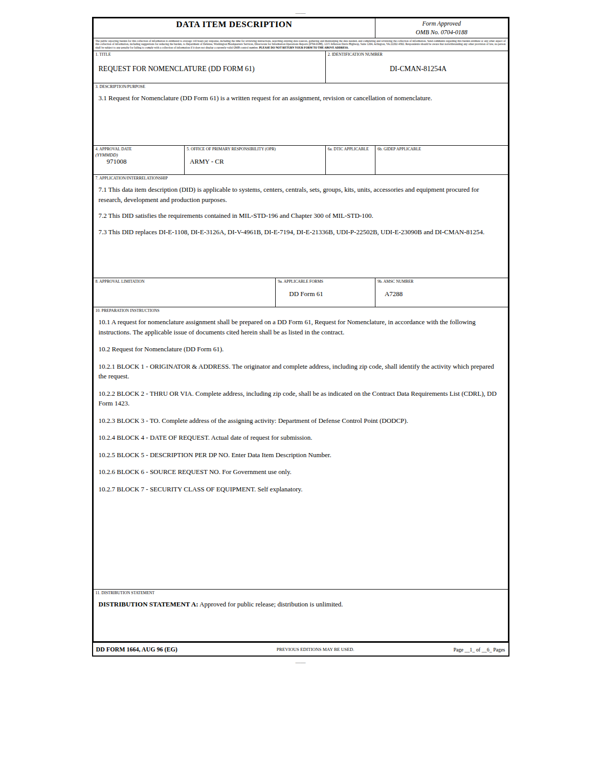——
| DATA ITEM DESCRIPTION | Form Approved OMB No. 0704-0188 |
| The public reporting burden for this collection of information is estimated to average 110 hours per response, including the time for reviewing instructions, searching existing data sources, gathering and maintaining the data needed, and completing and reviewing the collection of information. Send comments regarding this burden estimate or any other aspect of this collection of information, including suggestions for reducing the burden, to Department of Defense, Washington Headquarters Services, Directorate for Information Operations Reports (0704-0188), 1215 Jefferson Davis Highway, Suite 1204, Arlington, VA 22202-4302. Respondents should be aware that notwithstanding any other provision of law, no person shall be subject to any penalty for failing to comply with a collection of information if it does not display a currently valid OMB control number. PLEASE DO NOT RETURN YOUR FORM TO THE ABOVE ADDRESS. |
| 1. TITLE REQUEST FOR NOMENCLATURE (DD FORM 61) | 2. IDENTIFICATION NUMBER DI-CMAN-81254A |
| 3. DESCRIPTION/PURPOSE 3.1 Request for Nomenclature (DD Form 61) is a written request for an assignment, revision or cancellation of nomenclature. |
| 4. APPROVAL DATE (YYMMDD) 971008 | 5. OFFICE OF PRIMARY RESPONSIBILITY (OPR) ARMY - CR | 6a. DTIC APPLICABLE | 6b. GIDEP APPLICABLE |
| 7. APPLICATION/INTERRELATIONSHIP 7.1 This data item description (DID) is applicable to systems, centers, centrals, sets, groups, kits, units, accessories and equipment procured for research, development and production purposes. 7.2 This DID satisfies the requirements contained in MIL-STD-196 and Chapter 300 of MIL-STD-100. 7.3 This DID replaces DI-E-1108, DI-E-3126A, DI-V-4961B, DI-E-7194, DI-E-21336B, UDI-P-22502B, UDI-E-23090B and DI-CMAN-81254. |
| 8. APPROVAL LIMITATION | 9a. APPLICABLE FORMS DD Form 61 | 9b. AMSC NUMBER A7288 |
| 10. PREPARATION INSTRUCTIONS 10.1 A request for nomenclature assignment shall be prepared on a DD Form 61, Request for Nomenclature, in accordance with the following instructions. The applicable issue of documents cited herein shall be as listed in the contract. 10.2 Request for Nomenclature (DD Form 61). 10.2.1 BLOCK 1 - ORIGINATOR & ADDRESS. The originator and complete address, including zip code, shall identify the activity which prepared the request. 10.2.2 BLOCK 2 - THRU OR VIA. Complete address, including zip code, shall be as indicated on the Contract Data Requirements List (CDRL), DD Form 1423. 10.2.3 BLOCK 3 - TO. Complete address of the assigning activity: Department of Defense Control Point (DODCP). 10.2.4 BLOCK 4 - DATE OF REQUEST. Actual date of request for submission. 10.2.5 BLOCK 5 - DESCRIPTION PER DP NO. Enter Data Item Description Number. 10.2.6 BLOCK 6 - SOURCE REQUEST NO. For Government use only. 10.2.7 BLOCK 7 - SECURITY CLASS OF EQUIPMENT. Self explanatory. |
| 11. DISTRIBUTION STATEMENT DISTRIBUTION STATEMENT A: Approved for public release; distribution is unlimited. |
DD FORM 1664, AUG 96 (EG)
PREVIOUS EDITIONS MAY BE USED.
Page __1_ of __6_ Pages
——